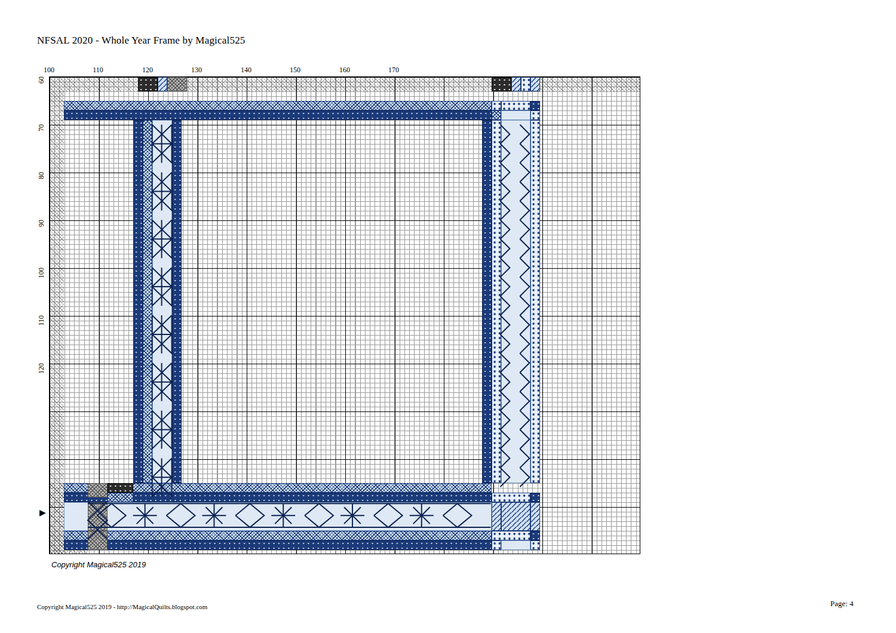NFSAL 2020 - Whole Year Frame by Magical525
100 110 120 130 140 150 160 170
60 70 80 90 100 110 120
▶
Copyright Magical525 2019
Copyright Magical525 2019 - http://MagicalQuilts.blogspot.com
Page: 4